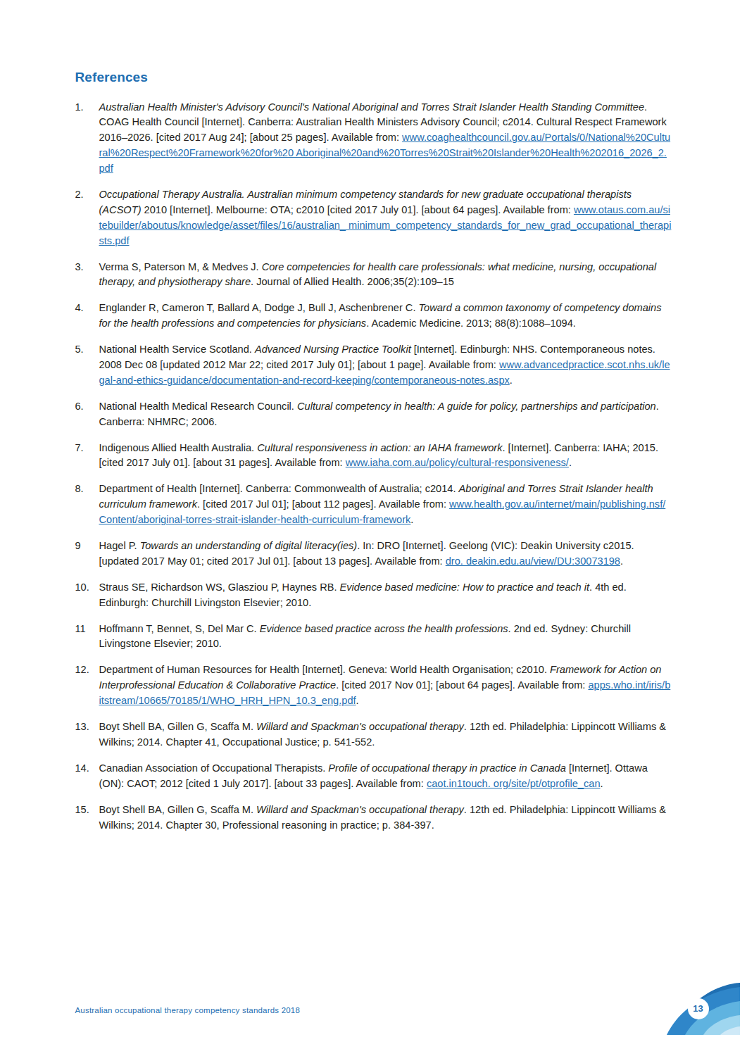References
1. Australian Health Minister's Advisory Council's National Aboriginal and Torres Strait Islander Health Standing Committee. COAG Health Council [Internet]. Canberra: Australian Health Ministers Advisory Council; c2014. Cultural Respect Framework 2016–2026. [cited 2017 Aug 24]; [about 25 pages]. Available from: www.coaghealthcouncil.gov.au/Portals/0/National%20Cultural%20Respect%20Framework%20for%20 Aboriginal%20and%20Torres%20Strait%20Islander%20Health%202016_2026_2.pdf
2. Occupational Therapy Australia. Australian minimum competency standards for new graduate occupational therapists (ACSOT) 2010 [Internet]. Melbourne: OTA; c2010 [cited 2017 July 01]. [about 64 pages]. Available from: www.otaus.com.au/sitebuilder/aboutus/knowledge/asset/files/16/australian_ minimum_competency_standards_for_new_grad_occupational_therapists.pdf
3. Verma S, Paterson M, & Medves J. Core competencies for health care professionals: what medicine, nursing, occupational therapy, and physiotherapy share. Journal of Allied Health. 2006;35(2):109–15
4. Englander R, Cameron T, Ballard A, Dodge J, Bull J, Aschenbrener C. Toward a common taxonomy of competency domains for the health professions and competencies for physicians. Academic Medicine. 2013; 88(8):1088–1094.
5. National Health Service Scotland. Advanced Nursing Practice Toolkit [Internet]. Edinburgh: NHS. Contemporaneous notes. 2008 Dec 08 [updated 2012 Mar 22; cited 2017 July 01]; [about 1 page]. Available from: www.advancedpractice.scot.nhs.uk/legal-and-ethics-guidance/documentation-and-record-keeping/contemporaneous-notes.aspx.
6. National Health Medical Research Council. Cultural competency in health: A guide for policy, partnerships and participation. Canberra: NHMRC; 2006.
7. Indigenous Allied Health Australia. Cultural responsiveness in action: an IAHA framework. [Internet]. Canberra: IAHA; 2015. [cited 2017 July 01]. [about 31 pages]. Available from: www.iaha.com.au/policy/cultural-responsiveness/.
8. Department of Health [Internet]. Canberra: Commonwealth of Australia; c2014. Aboriginal and Torres Strait Islander health curriculum framework. [cited 2017 Jul 01]; [about 112 pages]. Available from: www.health.gov.au/internet/main/publishing.nsf/Content/aboriginal-torres-strait-islander-health-curriculum-framework.
9 Hagel P. Towards an understanding of digital literacy(ies). In: DRO [Internet]. Geelong (VIC): Deakin University c2015. [updated 2017 May 01; cited 2017 Jul 01]. [about 13 pages]. Available from: dro. deakin.edu.au/view/DU:30073198.
10. Straus SE, Richardson WS, Glasziou P, Haynes RB. Evidence based medicine: How to practice and teach it. 4th ed. Edinburgh: Churchill Livingston Elsevier; 2010.
11 Hoffmann T, Bennet, S, Del Mar C. Evidence based practice across the health professions. 2nd ed. Sydney: Churchill Livingstone Elsevier; 2010.
12. Department of Human Resources for Health [Internet]. Geneva: World Health Organisation; c2010. Framework for Action on Interprofessional Education & Collaborative Practice. [cited 2017 Nov 01]; [about 64 pages]. Available from: apps.who.int/iris/bitstream/10665/70185/1/WHO_HRH_HPN_10.3_eng.pdf.
13. Boyt Shell BA, Gillen G, Scaffa M. Willard and Spackman's occupational therapy. 12th ed. Philadelphia: Lippincott Williams & Wilkins; 2014. Chapter 41, Occupational Justice; p. 541-552.
14. Canadian Association of Occupational Therapists. Profile of occupational therapy in practice in Canada [Internet]. Ottawa (ON): CAOT; 2012 [cited 1 July 2017]. [about 33 pages]. Available from: caot.in1touch. org/site/pt/otprofile_can.
15. Boyt Shell BA, Gillen G, Scaffa M. Willard and Spackman's occupational therapy. 12th ed. Philadelphia: Lippincott Williams & Wilkins; 2014. Chapter 30, Professional reasoning in practice; p. 384-397.
Australian occupational therapy competency standards 2018
13